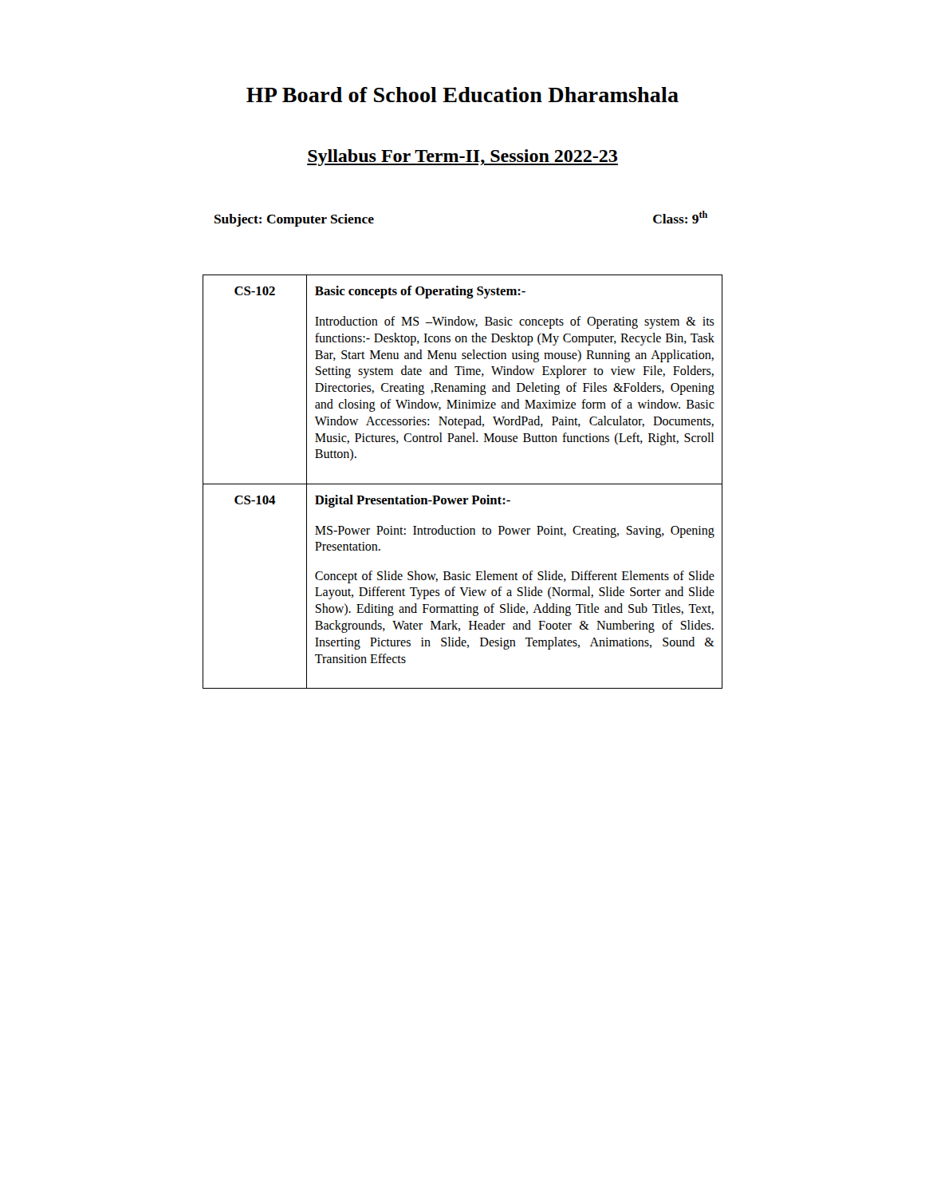HP Board of School Education Dharamshala
Syllabus For Term-II, Session 2022-23
Subject: Computer Science Class: 9th
| CS-102 | Basic concepts of Operating System:- Introduction of MS –Window, Basic concepts of Operating system & its functions:- Desktop, Icons on the Desktop (My Computer, Recycle Bin, Task Bar, Start Menu and Menu selection using mouse) Running an Application, Setting system date and Time, Window Explorer to view File, Folders, Directories, Creating ,Renaming and Deleting of Files &Folders, Opening and closing of Window, Minimize and Maximize form of a window. Basic Window Accessories: Notepad, WordPad, Paint, Calculator, Documents, Music, Pictures, Control Panel. Mouse Button functions (Left, Right, Scroll Button). |
| CS-104 | Digital Presentation-Power Point:- MS-Power Point: Introduction to Power Point, Creating, Saving, Opening Presentation. Concept of Slide Show, Basic Element of Slide, Different Elements of Slide Layout, Different Types of View of a Slide (Normal, Slide Sorter and Slide Show). Editing and Formatting of Slide, Adding Title and Sub Titles, Text, Backgrounds, Water Mark, Header and Footer & Numbering of Slides. Inserting Pictures in Slide, Design Templates, Animations, Sound & Transition Effects |